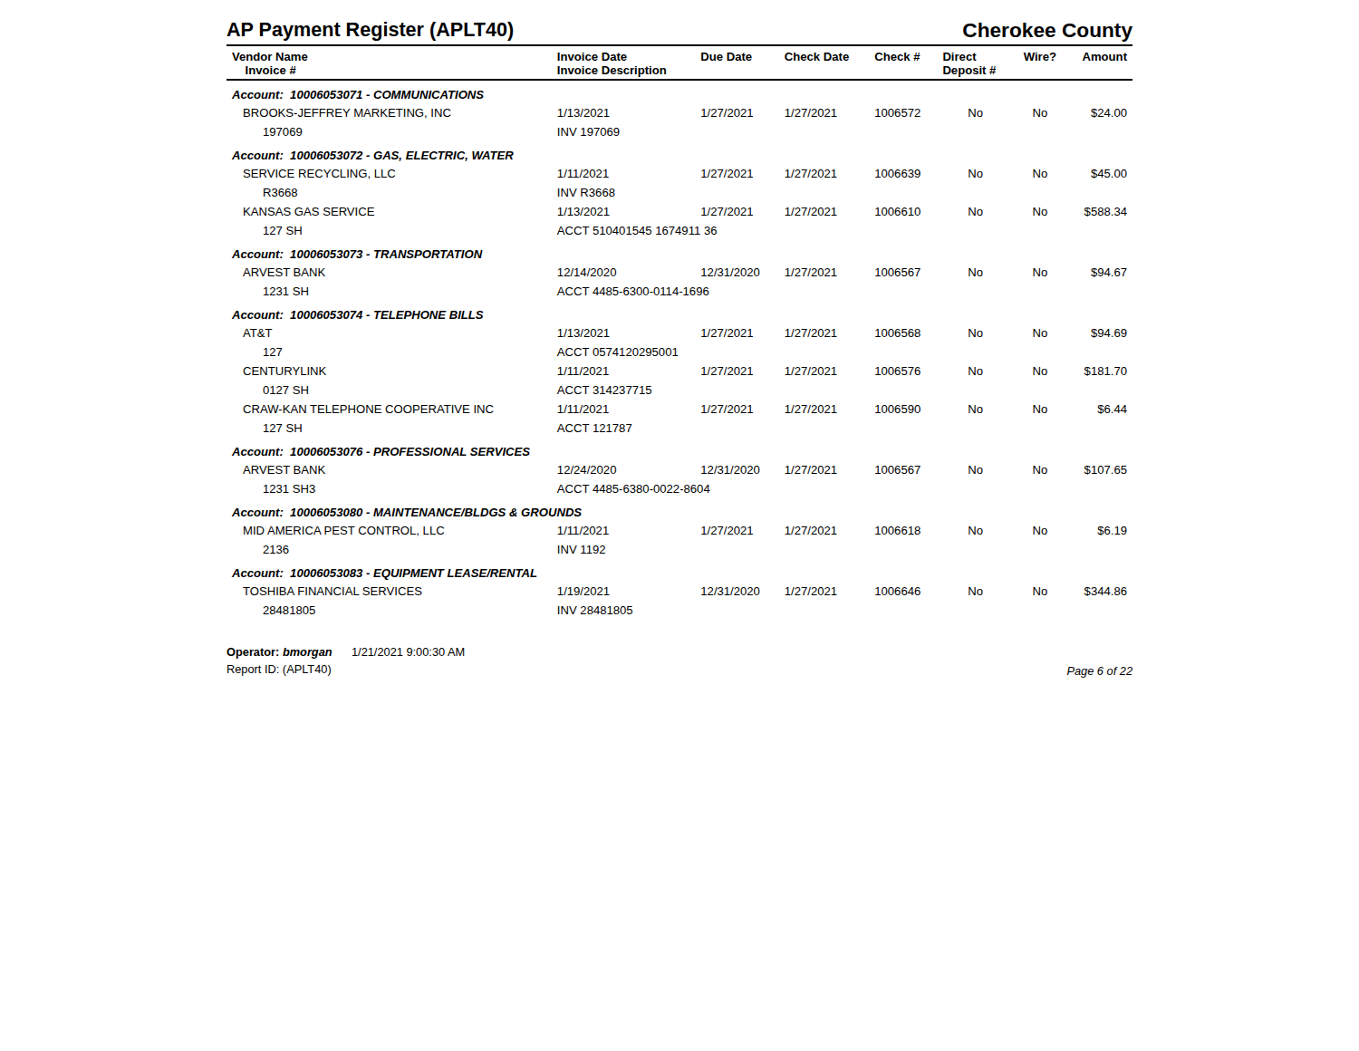AP Payment Register (APLT40)
Cherokee County
| Vendor Name Invoice # | Invoice Date Invoice Description | Due Date | Check Date | Check # | Direct Deposit # | Wire? | Amount |
| --- | --- | --- | --- | --- | --- | --- | --- |
| Account: 10006053071 - COMMUNICATIONS |
| BROOKS-JEFFREY MARKETING, INC | 1/13/2021 | 1/27/2021 | 1/27/2021 | 1006572 | No | No | $24.00 |
| 197069 | INV 197069 |
| Account: 10006053072 - GAS, ELECTRIC, WATER |
| SERVICE RECYCLING, LLC | 1/11/2021 | 1/27/2021 | 1/27/2021 | 1006639 | No | No | $45.00 |
| R3668 | INV R3668 |
| KANSAS GAS SERVICE | 1/13/2021 | 1/27/2021 | 1/27/2021 | 1006610 | No | No | $588.34 |
| 127 SH | ACCT 510401545 1674911 36 |
| Account: 10006053073 - TRANSPORTATION |
| ARVEST BANK | 12/14/2020 | 12/31/2020 | 1/27/2021 | 1006567 | No | No | $94.67 |
| 1231 SH | ACCT 4485-6300-0114-1696 |
| Account: 10006053074 - TELEPHONE BILLS |
| AT&T | 1/13/2021 | 1/27/2021 | 1/27/2021 | 1006568 | No | No | $94.69 |
| 127 | ACCT 0574120295001 |
| CENTURYLINK | 1/11/2021 | 1/27/2021 | 1/27/2021 | 1006576 | No | No | $181.70 |
| 0127 SH | ACCT 314237715 |
| CRAW-KAN TELEPHONE COOPERATIVE INC | 1/11/2021 | 1/27/2021 | 1/27/2021 | 1006590 | No | No | $6.44 |
| 127 SH | ACCT 121787 |
| Account: 10006053076 - PROFESSIONAL SERVICES |
| ARVEST BANK | 12/24/2020 | 12/31/2020 | 1/27/2021 | 1006567 | No | No | $107.65 |
| 1231 SH3 | ACCT 4485-6380-0022-8604 |
| Account: 10006053080 - MAINTENANCE/BLDGS & GROUNDS |
| MID AMERICA PEST CONTROL, LLC | 1/11/2021 | 1/27/2021 | 1/27/2021 | 1006618 | No | No | $6.19 |
| 2136 | INV 1192 |
| Account: 10006053083 - EQUIPMENT LEASE/RENTAL |
| TOSHIBA FINANCIAL SERVICES | 1/19/2021 | 12/31/2020 | 1/27/2021 | 1006646 | No | No | $344.86 |
| 28481805 | INV 28481805 |
Operator: bmorgan 1/21/2021 9:00:30 AM
Report ID: (APLT40)
Page 6 of 22